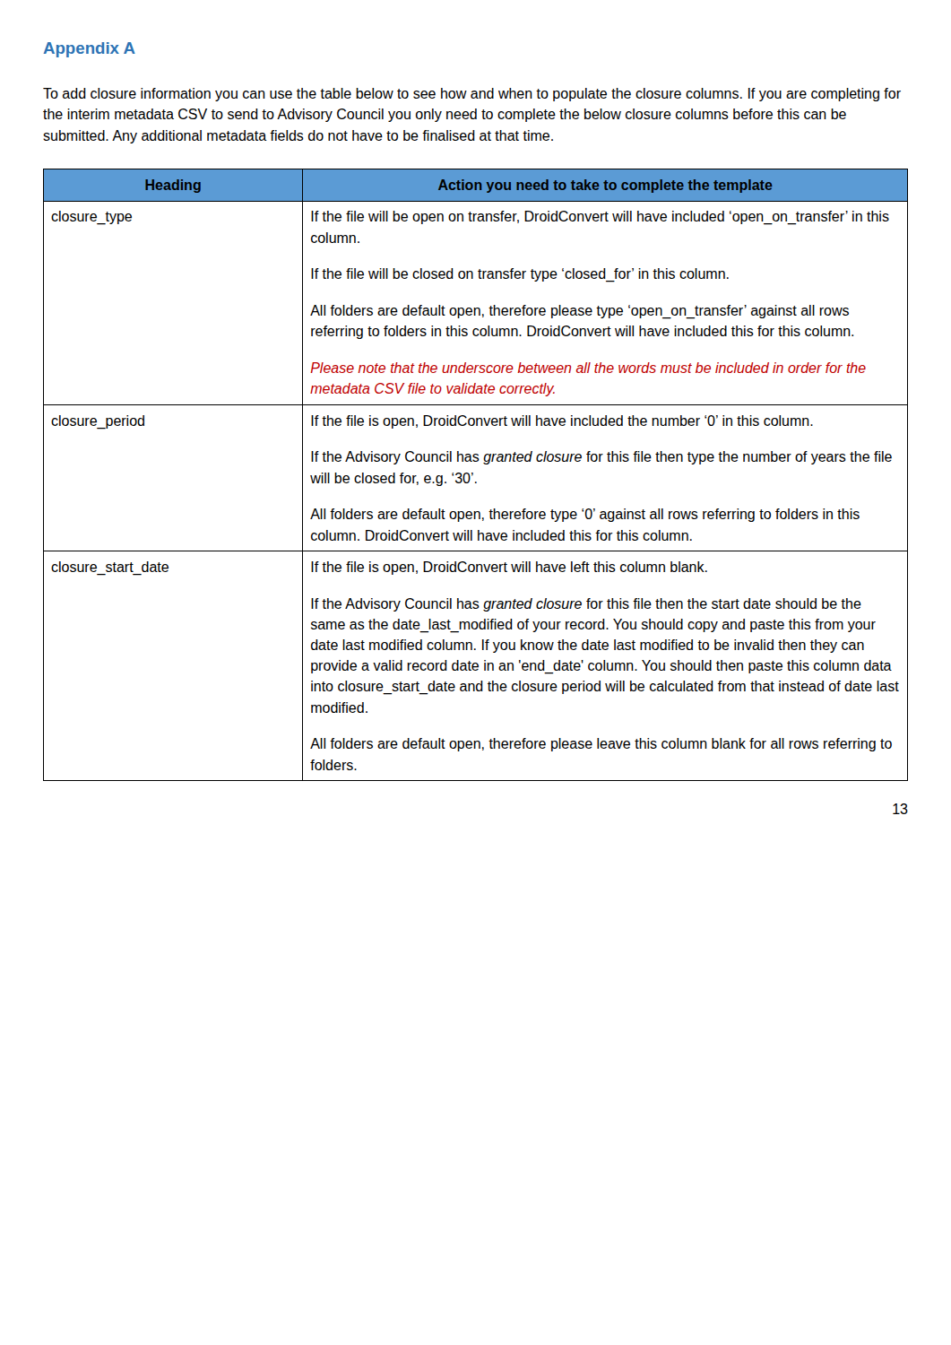Appendix A
To add closure information you can use the table below to see how and when to populate the closure columns. If you are completing for the interim metadata CSV to send to Advisory Council you only need to complete the below closure columns before this can be submitted. Any additional metadata fields do not have to be finalised at that time.
| Heading | Action you need to take to complete the template |
| --- | --- |
| closure_type | If the file will be open on transfer, DroidConvert will have included ‘open_on_transfer’ in this column. If the file will be closed on transfer type ‘closed_for’ in this column. All folders are default open, therefore please type ‘open_on_transfer’ against all rows referring to folders in this column. DroidConvert will have included this for this column. Please note that the underscore between all the words must be included in order for the metadata CSV file to validate correctly. |
| closure_period | If the file is open, DroidConvert will have included the number ‘0’ in this column. If the Advisory Council has granted closure for this file then type the number of years the file will be closed for, e.g. ‘30’. All folders are default open, therefore type ‘0’ against all rows referring to folders in this column. DroidConvert will have included this for this column. |
| closure_start_date | If the file is open, DroidConvert will have left this column blank. If the Advisory Council has granted closure for this file then the start date should be the same as the date_last_modified of your record. You should copy and paste this from your date last modified column. If you know the date last modified to be invalid then they can provide a valid record date in an 'end_date' column. You should then paste this column data into closure_start_date and the closure period will be calculated from that instead of date last modified. All folders are default open, therefore please leave this column blank for all rows referring to folders. |
13